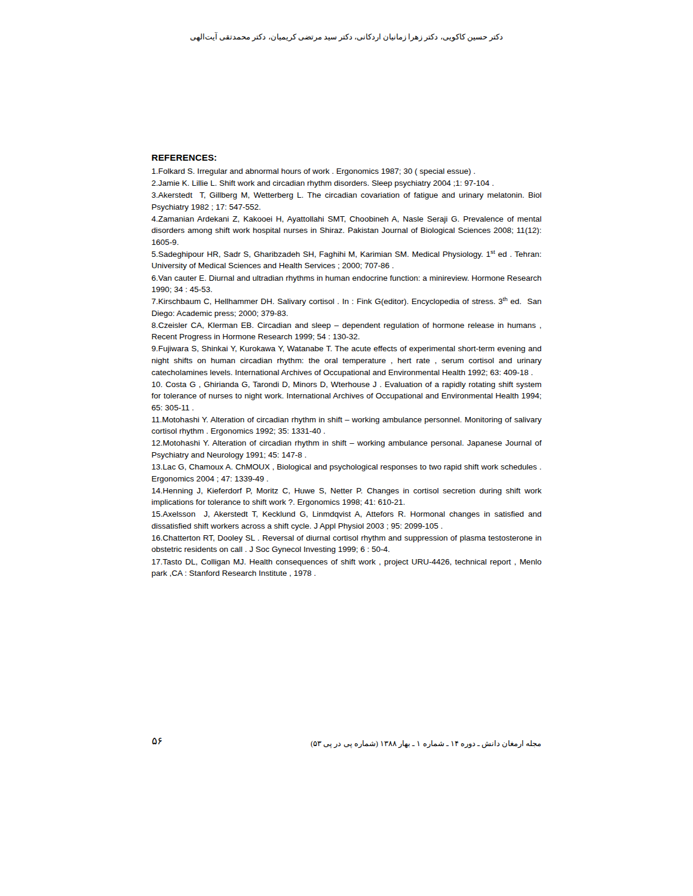دکتر حسین کاکویی، دکتر زهرا زمانیان اردکانی، دکتر سید مرتضی کریمیان، دکتر محمدتقی آیت‌الهی
REFERENCES:
1.Folkard S. Irregular and abnormal hours of work . Ergonomics 1987; 30 ( special essue) .
2.Jamie K. Lillie L. Shift work and circadian rhythm disorders. Sleep psychiatry 2004 ;1: 97-104 .
3.Akerstedt T, Gillberg M, Wetterberg L. The circadian covariation of fatigue and urinary melatonin. Biol Psychiatry 1982 ; 17: 547-552.
4.Zamanian Ardekani Z, Kakooei H, Ayattollahi SMT, Choobineh A, Nasle Seraji G. Prevalence of mental disorders among shift work hospital nurses in Shiraz. Pakistan Journal of Biological Sciences 2008; 11(12): 1605-9.
5.Sadeghipour HR, Sadr S, Gharibzadeh SH, Faghihi M, Karimian SM. Medical Physiology. 1st ed . Tehran: University of Medical Sciences and Health Services ; 2000; 707-86 .
6.Van cauter E. Diurnal and ultradian rhythms in human endocrine function: a minireview. Hormone Research 1990; 34 : 45-53.
7.Kirschbaum C, Hellhammer DH. Salivary cortisol . In : Fink G(editor). Encyclopedia of stress. 3th ed. San Diego: Academic press; 2000; 379-83.
8.Czeisler CA, Klerman EB. Circadian and sleep – dependent regulation of hormone release in humans , Recent Progress in Hormone Research 1999; 54 : 130-32.
9.Fujiwara S, Shinkai Y, Kurokawa Y, Watanabe T. The acute effects of experimental short-term evening and night shifts on human circadian rhythm: the oral temperature , hert rate , serum cortisol and urinary catecholamines levels. International Archives of Occupational and Environmental Health 1992; 63: 409-18 .
10. Costa G , Ghirianda G, Tarondi D, Minors D, Wterhouse J . Evaluation of a rapidly rotating shift system for tolerance of nurses to night work. International Archives of Occupational and Environmental Health 1994; 65: 305-11 .
11.Motohashi Y. Alteration of circadian rhythm in shift – working ambulance personnel. Monitoring of salivary cortisol rhythm . Ergonomics 1992; 35: 1331-40 .
12.Motohashi Y. Alteration of circadian rhythm in shift – working ambulance personal. Japanese Journal of Psychiatry and Neurology 1991; 45: 147-8 .
13.Lac G, Chamoux A. ChMOUX , Biological and psychological responses to two rapid shift work schedules . Ergonomics 2004 ; 47: 1339-49 .
14.Henning J, Kieferdorf P, Moritz C, Huwe S, Netter P. Changes in cortisol secretion during shift work implications for tolerance to shift work ?. Ergonomics 1998; 41: 610-21.
15.Axelsson J, Akerstedt T, Kecklund G, Linmdqvist A, Attefors R. Hormonal changes in satisfied and dissatisfied shift workers across a shift cycle. J Appl Physiol 2003 ; 95: 2099-105 .
16.Chatterton RT, Dooley SL . Reversal of diurnal cortisol rhythm and suppression of plasma testosterone in obstetric residents on call . J Soc Gynecol Investing 1999; 6 : 50-4.
17.Tasto DL, Colligan MJ. Health consequences of shift work , project URU-4426, technical report , Menlo park ,CA : Stanford Research Institute , 1978 .
مجله ارمغان دانش ـ دوره ۱۴ ـ شماره ۱ ـ بهار ۱۳۸۸ (شماره پی در پی ۵۳)
۵۶